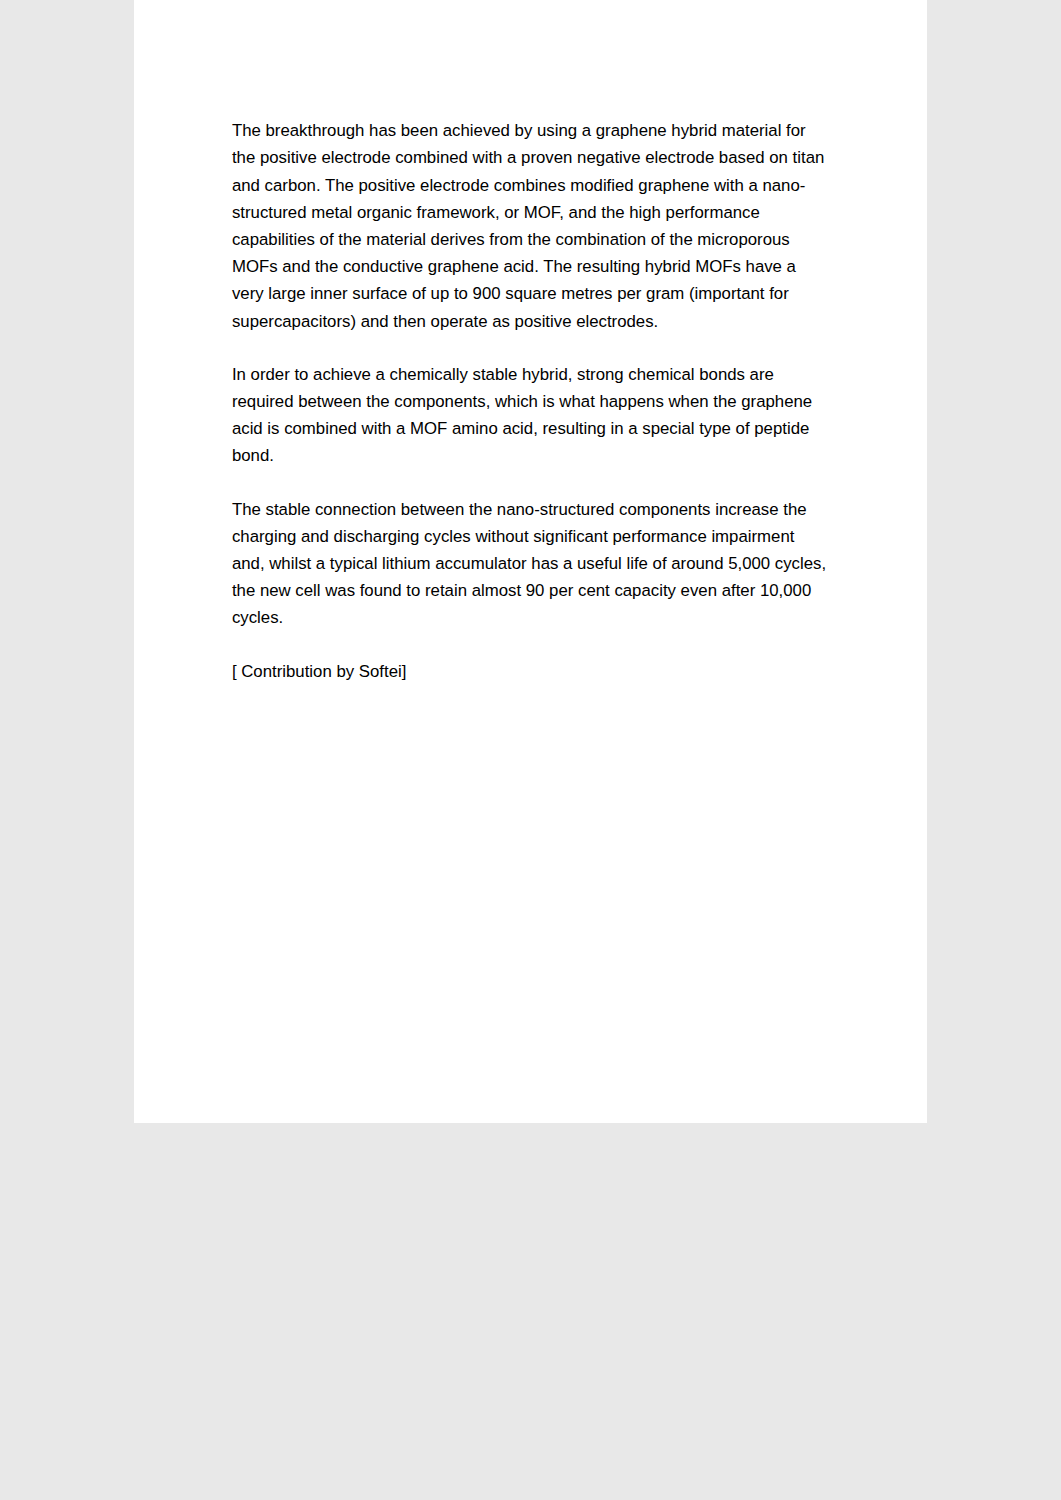The breakthrough has been achieved by using a graphene hybrid material for the positive electrode combined with a proven negative electrode based on titan and carbon. The positive electrode combines modified graphene with a nano-structured metal organic framework, or MOF, and the high performance capabilities of the material derives from the combination of the microporous MOFs and the conductive graphene acid. The resulting hybrid MOFs have a very large inner surface of up to 900 square metres per gram (important for supercapacitors) and then operate as positive electrodes.
In order to achieve a chemically stable hybrid, strong chemical bonds are required between the components, which is what happens when the graphene acid is combined with a MOF amino acid, resulting in a special type of peptide bond.
The stable connection between the nano-structured components increase the charging and discharging cycles without significant performance impairment and, whilst a typical lithium accumulator has a useful life of around 5,000 cycles, the new cell was found to retain almost 90 per cent capacity even after 10,000 cycles.
[ Contribution by Softei]